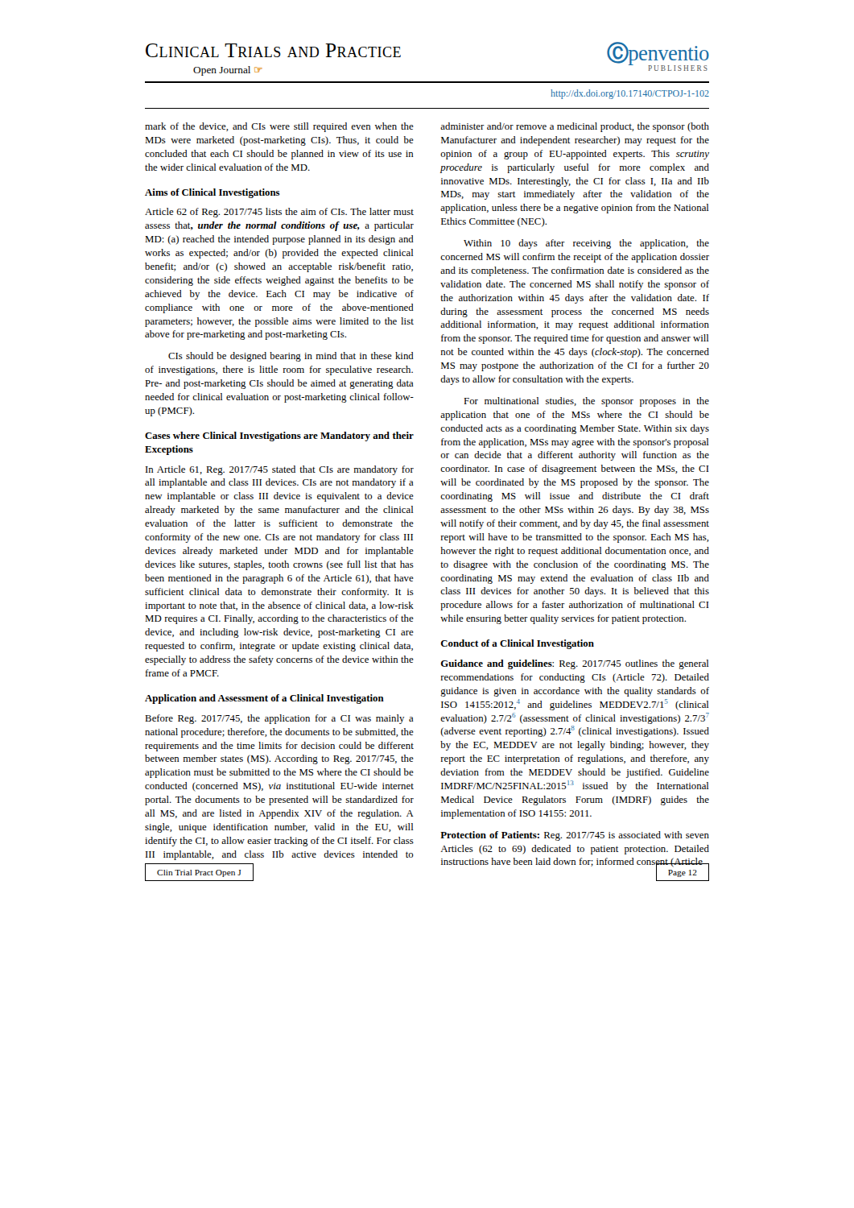Clinical Trials and Practice
Open Journal ☞
Ⓒpenventio
PUBLISHERS
http://dx.doi.org/10.17140/CTPOJ-1-102
mark of the device, and CIs were still required even when the MDs were marketed (post-marketing CIs). Thus, it could be concluded that each CI should be planned in view of its use in the wider clinical evaluation of the MD.
Aims of Clinical Investigations
Article 62 of Reg. 2017/745 lists the aim of CIs. The latter must assess that, under the normal conditions of use, a particular MD: (a) reached the intended purpose planned in its design and works as expected; and/or (b) provided the expected clinical benefit; and/or (c) showed an acceptable risk/benefit ratio, considering the side effects weighed against the benefits to be achieved by the device. Each CI may be indicative of compliance with one or more of the above-mentioned parameters; however, the possible aims were limited to the list above for pre-marketing and post-marketing CIs.
CIs should be designed bearing in mind that in these kind of investigations, there is little room for speculative research. Pre- and post-marketing CIs should be aimed at generating data needed for clinical evaluation or post-marketing clinical follow-up (PMCF).
Cases where Clinical Investigations are Mandatory and their Exceptions
In Article 61, Reg. 2017/745 stated that CIs are mandatory for all implantable and class III devices. CIs are not mandatory if a new implantable or class III device is equivalent to a device already marketed by the same manufacturer and the clinical evaluation of the latter is sufficient to demonstrate the conformity of the new one. CIs are not mandatory for class III devices already marketed under MDD and for implantable devices like sutures, staples, tooth crowns (see full list that has been mentioned in the paragraph 6 of the Article 61), that have sufficient clinical data to demonstrate their conformity. It is important to note that, in the absence of clinical data, a low-risk MD requires a CI. Finally, according to the characteristics of the device, and including low-risk device, post-marketing CI are requested to confirm, integrate or update existing clinical data, especially to address the safety concerns of the device within the frame of a PMCF.
Application and Assessment of a Clinical Investigation
Before Reg. 2017/745, the application for a CI was mainly a national procedure; therefore, the documents to be submitted, the requirements and the time limits for decision could be different between member states (MS). According to Reg. 2017/745, the application must be submitted to the MS where the CI should be conducted (concerned MS), via institutional EU-wide internet portal. The documents to be presented will be standardized for all MS, and are listed in Appendix XIV of the regulation. A single, unique identification number, valid in the EU, will identify the CI, to allow easier tracking of the CI itself. For class III implantable, and class IIb active devices intended to administer and/or remove a medicinal product, the sponsor (both Manufacturer and independent researcher) may request for the opinion of a group of EU-appointed experts. This scrutiny procedure is particularly useful for more complex and innovative MDs. Interestingly, the CI for class I, IIa and IIb MDs, may start immediately after the validation of the application, unless there be a negative opinion from the National Ethics Committee (NEC).
Within 10 days after receiving the application, the concerned MS will confirm the receipt of the application dossier and its completeness. The confirmation date is considered as the validation date. The concerned MS shall notify the sponsor of the authorization within 45 days after the validation date. If during the assessment process the concerned MS needs additional information, it may request additional information from the sponsor. The required time for question and answer will not be counted within the 45 days (clock-stop). The concerned MS may postpone the authorization of the CI for a further 20 days to allow for consultation with the experts.
For multinational studies, the sponsor proposes in the application that one of the MSs where the CI should be conducted acts as a coordinating Member State. Within six days from the application, MSs may agree with the sponsor's proposal or can decide that a different authority will function as the coordinator. In case of disagreement between the MSs, the CI will be coordinated by the MS proposed by the sponsor. The coordinating MS will issue and distribute the CI draft assessment to the other MSs within 26 days. By day 38, MSs will notify of their comment, and by day 45, the final assessment report will have to be transmitted to the sponsor. Each MS has, however the right to request additional documentation once, and to disagree with the conclusion of the coordinating MS. The coordinating MS may extend the evaluation of class IIb and class III devices for another 50 days. It is believed that this procedure allows for a faster authorization of multinational CI while ensuring better quality services for patient protection.
Conduct of a Clinical Investigation
Guidance and guidelines: Reg. 2017/745 outlines the general recommendations for conducting CIs (Article 72). Detailed guidance is given in accordance with the quality standards of ISO 14155:2012,4 and guidelines MEDDEV2.7/15 (clinical evaluation) 2.7/26 (assessment of clinical investigations) 2.7/37 (adverse event reporting) 2.7/48 (clinical investigations). Issued by the EC, MEDDEV are not legally binding; however, they report the EC interpretation of regulations, and therefore, any deviation from the MEDDEV should be justified. Guideline IMDRF/MC/N25FINAL:201513 issued by the International Medical Device Regulators Forum (IMDRF) guides the implementation of ISO 14155: 2011.
Protection of Patients: Reg. 2017/745 is associated with seven Articles (62 to 69) dedicated to patient protection. Detailed instructions have been laid down for; informed consent (Article
Clin Trial Pract Open J
Page 12